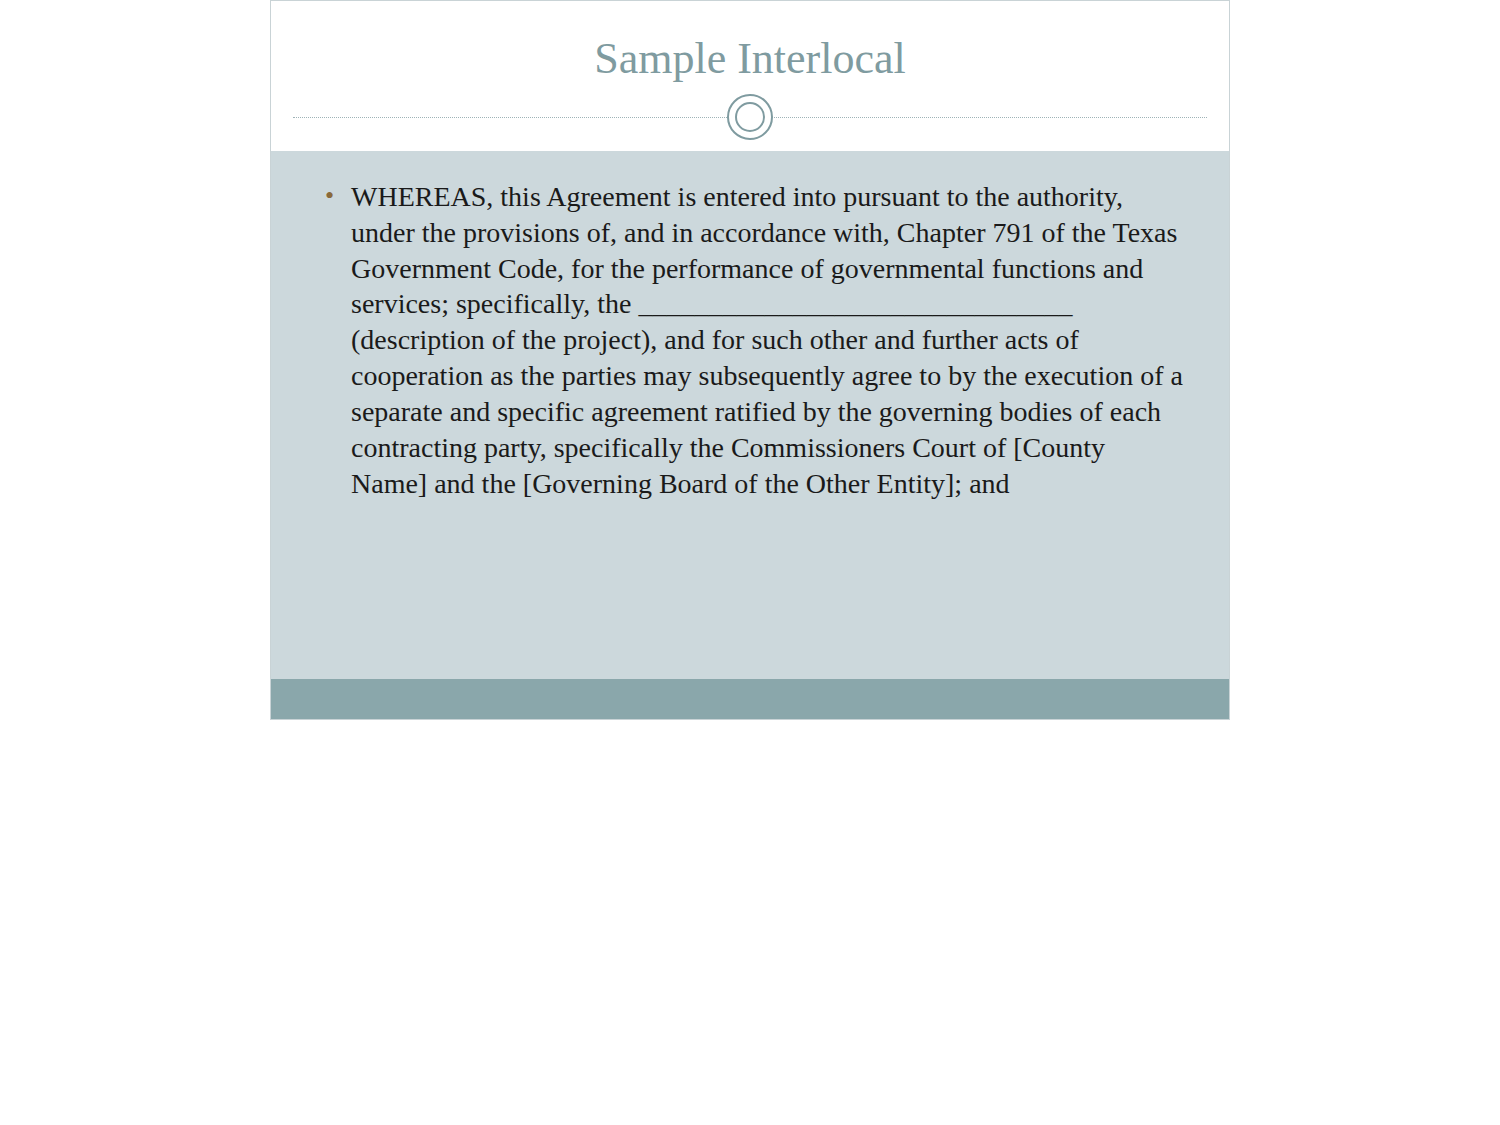Sample Interlocal
WHEREAS, this Agreement is entered into pursuant to the authority, under the provisions of, and in accordance with, Chapter 791 of the Texas Government Code, for the performance of governmental functions and services; specifically, the _______________________________ (description of the project), and for such other and further acts of cooperation as the parties may subsequently agree to by the execution of a separate and specific agreement ratified by the governing bodies of each contracting party, specifically the Commissioners Court of [County Name] and the [Governing Board of the Other Entity]; and